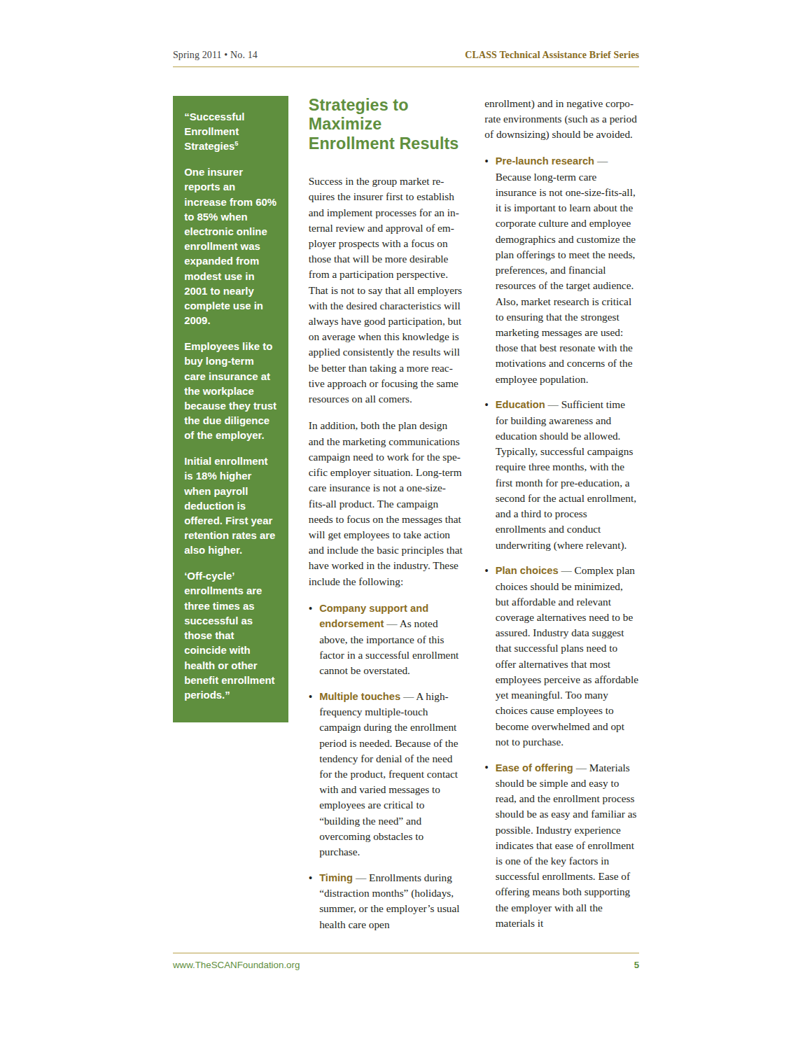Spring 2011 • No. 14
CLASS Technical Assistance Brief Series
“Successful Enrollment Strategies5
One insurer reports an increase from 60% to 85% when electronic online enrollment was expanded from modest use in 2001 to nearly complete use in 2009.
Employees like to buy long-term care insurance at the workplace because they trust the due diligence of the employer.
Initial enrollment is 18% higher when payroll deduction is offered. First year retention rates are also higher.
‘Off-cycle’ enrollments are three times as successful as those that coincide with health or other benefit enrollment periods.”
Strategies to Maximize Enrollment Results
Success in the group market requires the insurer first to establish and implement processes for an internal review and approval of employer prospects with a focus on those that will be more desirable from a participation perspective. That is not to say that all employers with the desired characteristics will always have good participation, but on average when this knowledge is applied consistently the results will be better than taking a more reactive approach or focusing the same resources on all comers.
In addition, both the plan design and the marketing communications campaign need to work for the specific employer situation. Long-term care insurance is not a one-size-fits-all product. The campaign needs to focus on the messages that will get employees to take action and include the basic principles that have worked in the industry. These include the following:
Company support and endorsement — As noted above, the importance of this factor in a successful enrollment cannot be overstated.
Multiple touches — A high-frequency multiple-touch campaign during the enrollment period is needed. Because of the tendency for denial of the need for the product, frequent contact with and varied messages to employees are critical to “building the need” and overcoming obstacles to purchase.
Timing — Enrollments during “distraction months” (holidays, summer, or the employer’s usual health care open
enrollment) and in negative corporate environments (such as a period of downsizing) should be avoided.
Pre-launch research — Because long-term care insurance is not one-size-fits-all, it is important to learn about the corporate culture and employee demographics and customize the plan offerings to meet the needs, preferences, and financial resources of the target audience. Also, market research is critical to ensuring that the strongest marketing messages are used: those that best resonate with the motivations and concerns of the employee population.
Education — Sufficient time for building awareness and education should be allowed. Typically, successful campaigns require three months, with the first month for pre-education, a second for the actual enrollment, and a third to process enrollments and conduct underwriting (where relevant).
Plan choices — Complex plan choices should be minimized, but affordable and relevant coverage alternatives need to be assured. Industry data suggest that successful plans need to offer alternatives that most employees perceive as affordable yet meaningful. Too many choices cause employees to become overwhelmed and opt not to purchase.
Ease of offering — Materials should be simple and easy to read, and the enrollment process should be as easy and familiar as possible. Industry experience indicates that ease of enrollment is one of the key factors in successful enrollments. Ease of offering means both supporting the employer with all the materials it
www.TheSCANFoundation.org
5